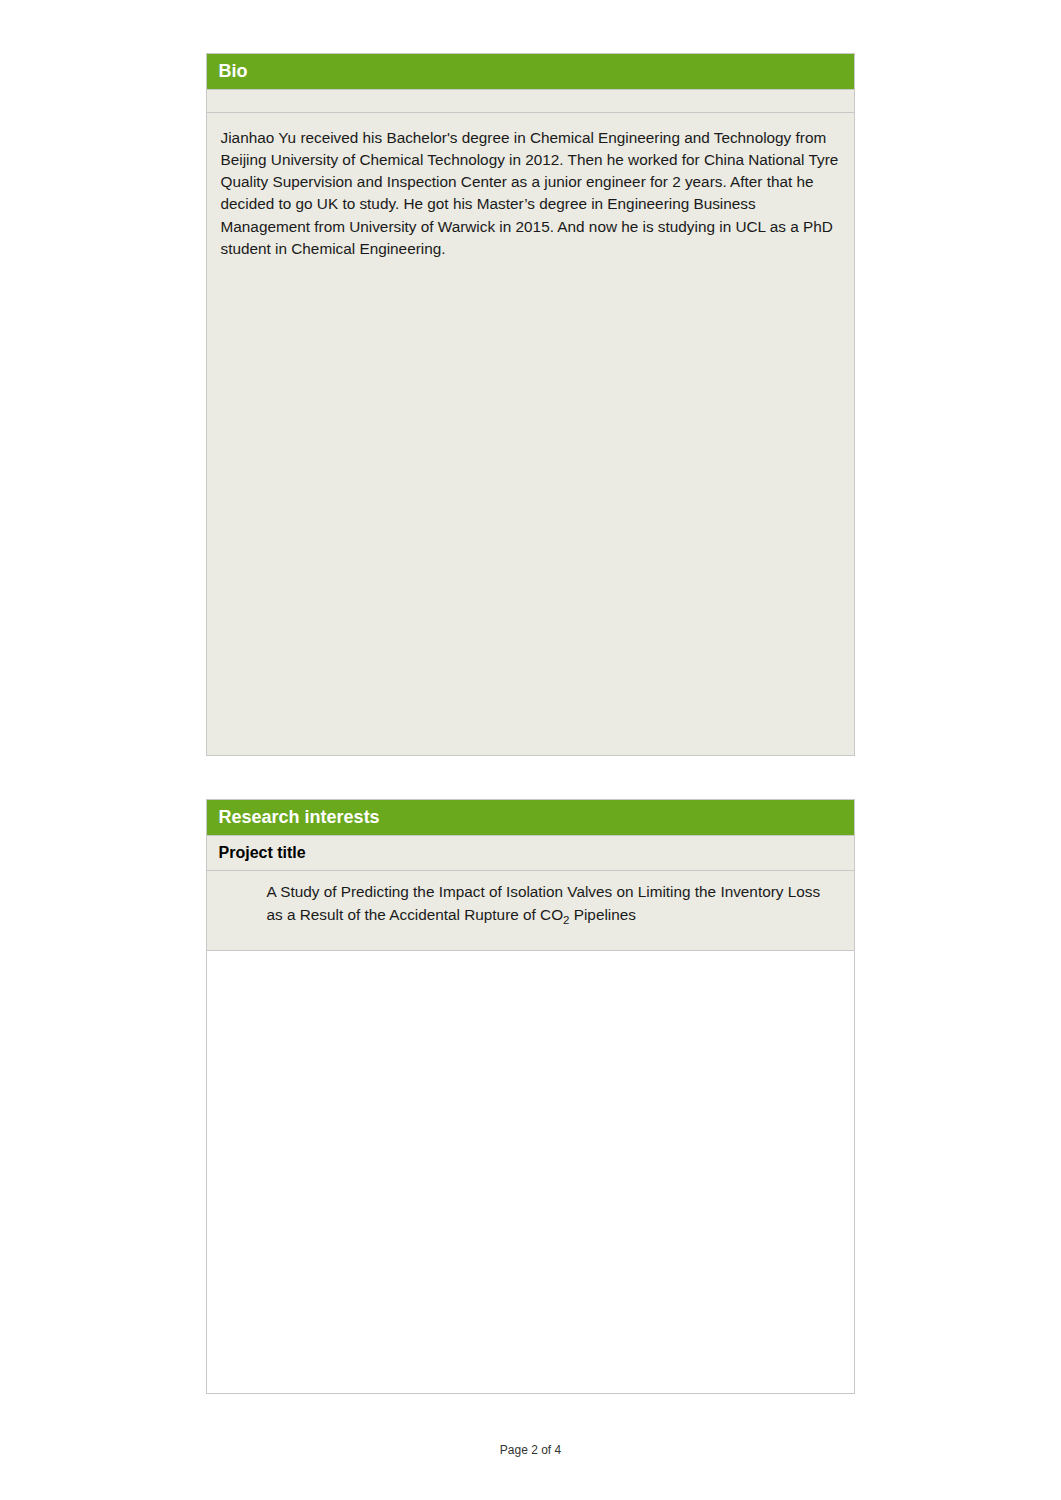Bio
Jianhao Yu received his Bachelor's degree in Chemical Engineering and Technology from Beijing University of Chemical Technology in 2012. Then he worked for China National Tyre Quality Supervision and Inspection Center as a junior engineer for 2 years. After that he decided to go UK to study. He got his Master’s degree in Engineering Business Management from University of Warwick in 2015. And now he is studying in UCL as a PhD student in Chemical Engineering.
Research interests
Project title
A Study of Predicting the Impact of Isolation Valves on Limiting the Inventory Loss as a Result of the Accidental Rupture of CO2 Pipelines
Page 2 of 4